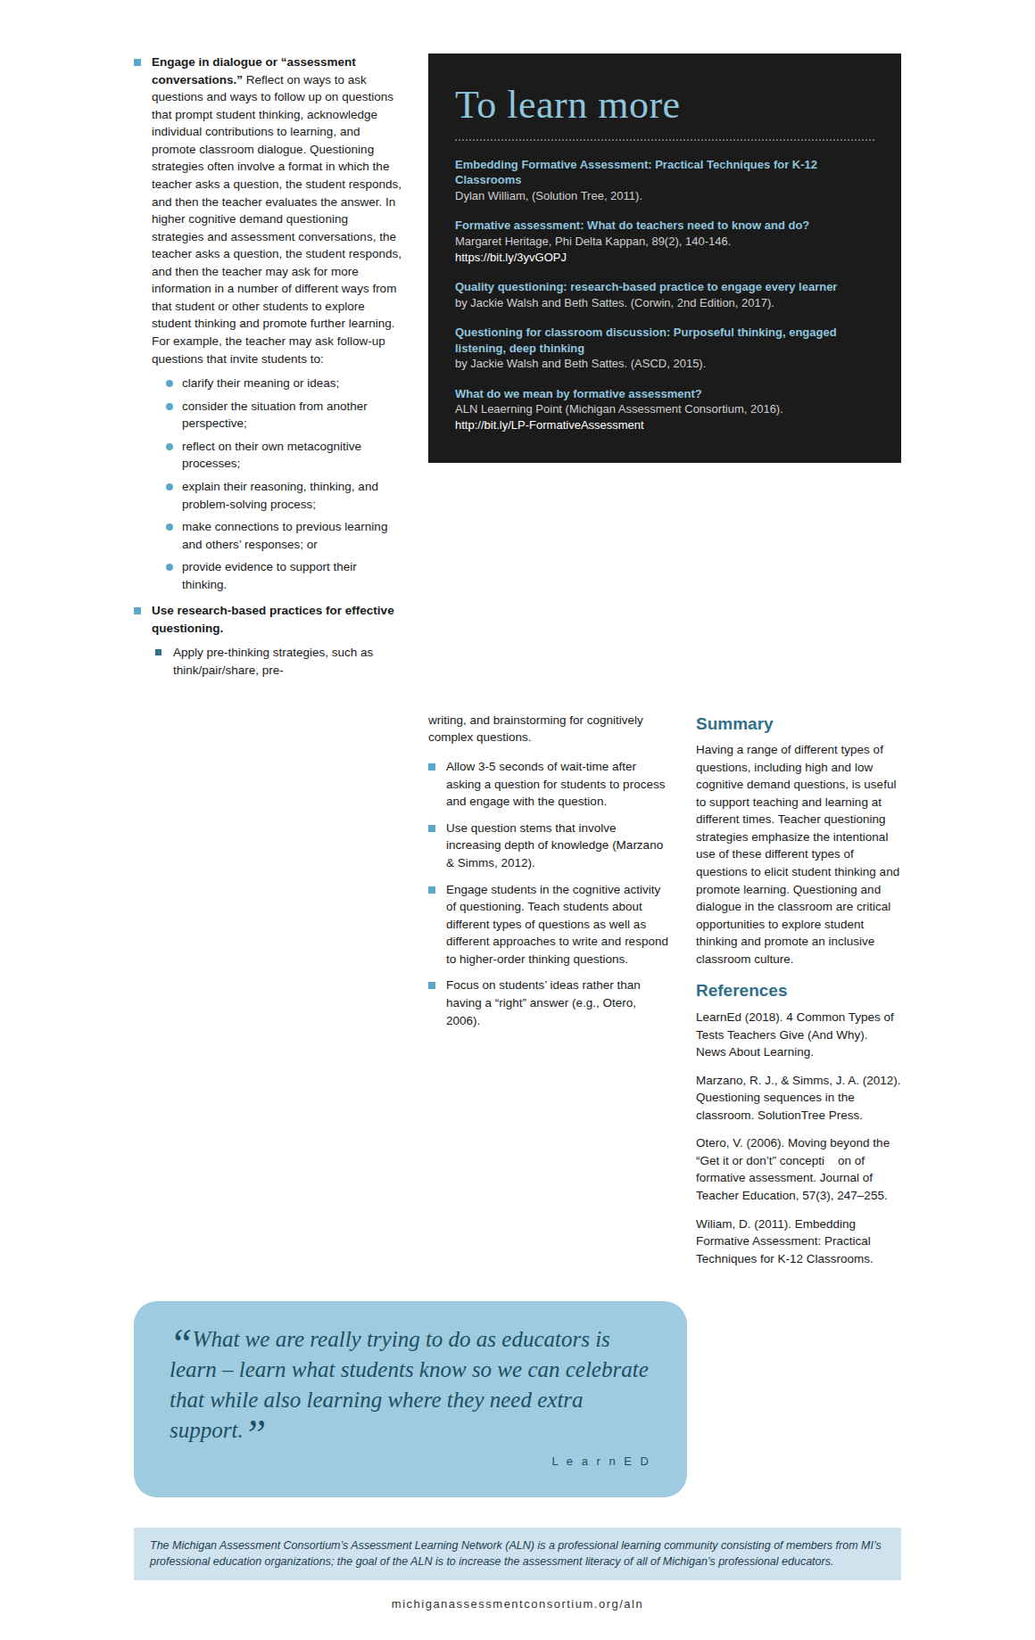Engage in dialogue or “assessment conversations.” Reflect on ways to ask questions and ways to follow up on questions that prompt student thinking, acknowledge individual contributions to learning, and promote classroom dialogue. Questioning strategies often involve a format in which the teacher asks a question, the student responds, and then the teacher evaluates the answer. In higher cognitive demand questioning strategies and assessment conversations, the teacher asks a question, the student responds, and then the teacher may ask for more information in a number of different ways from that student or other students to explore student thinking and promote further learning. For example, the teacher may ask follow-up questions that invite students to:
clarify their meaning or ideas;
consider the situation from another perspective;
reflect on their own metacognitive processes;
explain their reasoning, thinking, and problem-solving process;
make connections to previous learning and others’ responses; or
provide evidence to support their thinking.
Use research-based practices for effective questioning.
Apply pre-thinking strategies, such as think/pair/share, pre-
To learn more
Embedding Formative Assessment: Practical Techniques for K-12 Classrooms Dylan William, (Solution Tree, 2011).
Formative assessment: What do teachers need to know and do? Margaret Heritage, Phi Delta Kappan, 89(2), 140-146. https://bit.ly/3yvGOPJ
Quality questioning: research-based practice to engage every learner by Jackie Walsh and Beth Sattes. (Corwin, 2nd Edition, 2017).
Questioning for classroom discussion: Purposeful thinking, engaged listening, deep thinking by Jackie Walsh and Beth Sattes. (ASCD, 2015).
What do we mean by formative assessment? ALN Leaerning Point (Michigan Assessment Consortium, 2016). http://bit.ly/LP-FormativeAssessment
writing, and brainstorming for cognitively complex questions.
Allow 3-5 seconds of wait-time after asking a question for students to process and engage with the question.
Use question stems that involve increasing depth of knowledge (Marzano & Simms, 2012).
Engage students in the cognitive activity of questioning. Teach students about different types of questions as well as different approaches to write and respond to higher-order thinking questions.
Focus on students’ ideas rather than having a “right” answer (e.g., Otero, 2006).
Summary
Having a range of different types of questions, including high and low cognitive demand questions, is useful to support teaching and learning at different times. Teacher questioning strategies emphasize the intentional use of these different types of questions to elicit student thinking and promote learning. Questioning and dialogue in the classroom are critical opportunities to explore student thinking and promote an inclusive classroom culture.
References
LearnEd (2018). 4 Common Types of Tests Teachers Give (And Why). News About Learning.
Marzano, R. J., & Simms, J. A. (2012). Questioning sequences in the classroom. SolutionTree Press.
Otero, V. (2006). Moving beyond the “Get it or don’t” concepti on of formative assessment. Journal of Teacher Education, 57(3), 247–255.
Wiliam, D. (2011). Embedding Formative Assessment: Practical Techniques for K-12 Classrooms.
“What we are really trying to do as educators is learn – learn what students know so we can celebrate that while also learning where they need extra support.”
L e a r n E D
The Michigan Assessment Consortium’s Assessment Learning Network (ALN) is a professional learning community consisting of members from MI’s professional education organizations; the goal of the ALN is to increase the assessment literacy of all of Michigan’s professional educators.
michiganassessmentconsortium.org/aln